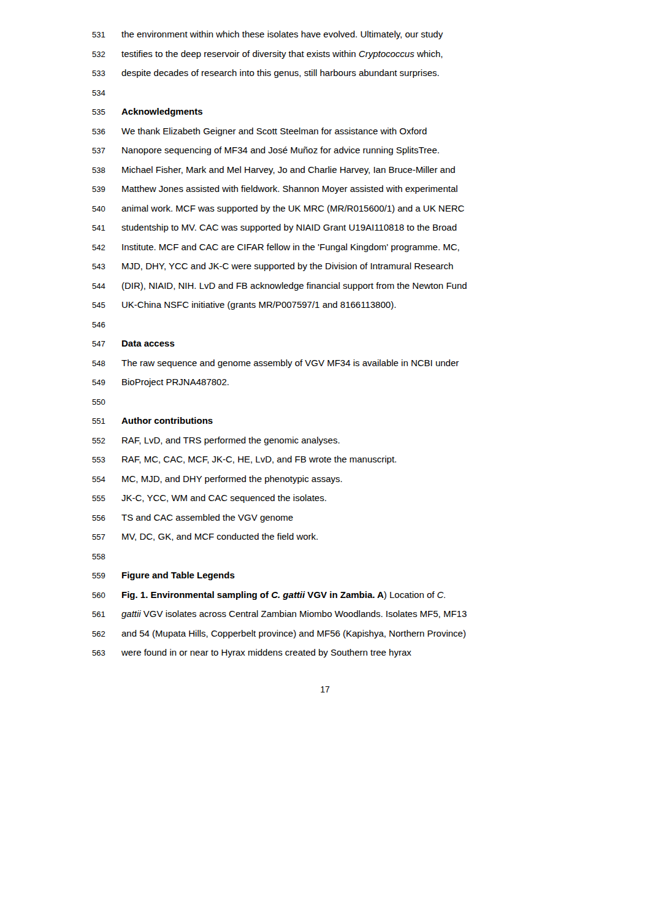531 the environment within which these isolates have evolved. Ultimately, our study
532 testifies to the deep reservoir of diversity that exists within Cryptococcus which,
533 despite decades of research into this genus, still harbours abundant surprises.
534
535
Acknowledgments
536 We thank Elizabeth Geigner and Scott Steelman for assistance with Oxford
537 Nanopore sequencing of MF34 and José Muñoz for advice running SplitsTree.
538 Michael Fisher, Mark and Mel Harvey, Jo and Charlie Harvey, Ian Bruce-Miller and
539 Matthew Jones assisted with fieldwork. Shannon Moyer assisted with experimental
540 animal work. MCF was supported by the UK MRC (MR/R015600/1) and a UK NERC
541 studentship to MV. CAC was supported by NIAID Grant U19AI110818 to the Broad
542 Institute. MCF and CAC are CIFAR fellow in the 'Fungal Kingdom' programme. MC,
543 MJD, DHY, YCC and JK-C were supported by the Division of Intramural Research
544(DIR), NIAID, NIH. LvD and FB acknowledge financial support from the Newton Fund
545 UK-China NSFC initiative (grants MR/P007597/1 and 8166113800).
546
547
Data access
548 The raw sequence and genome assembly of VGV MF34 is available in NCBI under
549 BioProject PRJNA487802.
550
551
Author contributions
552 RAF, LvD, and TRS performed the genomic analyses.
553 RAF, MC, CAC, MCF, JK-C, HE, LvD, and FB wrote the manuscript.
554 MC, MJD, and DHY performed the phenotypic assays.
555 JK-C, YCC, WM and CAC sequenced the isolates.
556 TS and CAC assembled the VGV genome
557 MV, DC, GK, and MCF conducted the field work.
558
559
Figure and Table Legends
560 Fig. 1. Environmental sampling of C. gattii VGV in Zambia. A) Location of C.
561 gattii VGV isolates across Central Zambian Miombo Woodlands. Isolates MF5, MF13
562 and 54 (Mupata Hills, Copperbelt province) and MF56 (Kapishya, Northern Province)
563 were found in or near to Hyrax middens created by Southern tree hyrax
17